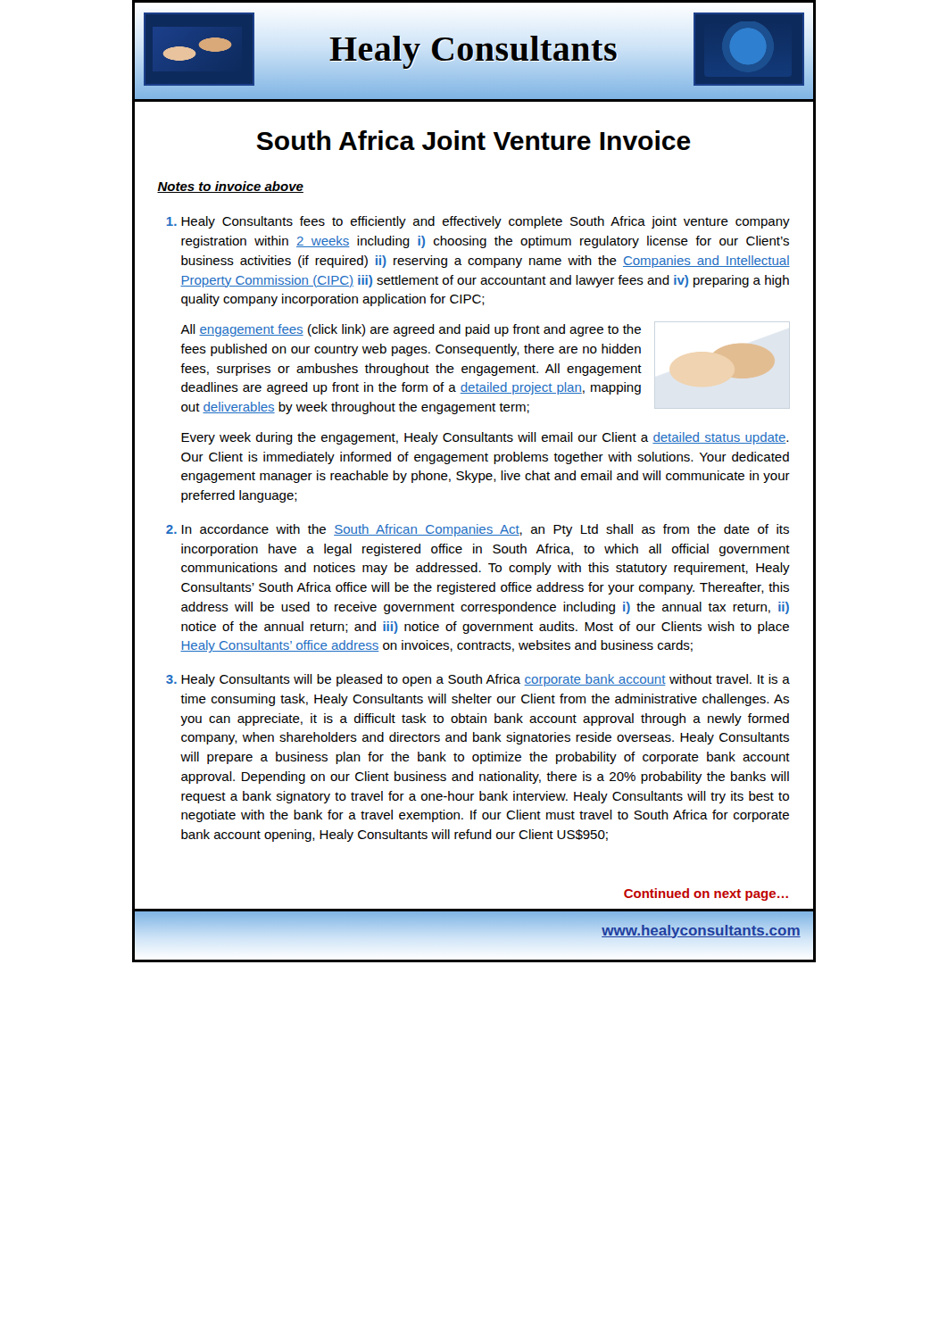Healy Consultants
South Africa Joint Venture Invoice
Notes to invoice above
Healy Consultants fees to efficiently and effectively complete South Africa joint venture company registration within 2 weeks including i) choosing the optimum regulatory license for our Client’s business activities (if required) ii) reserving a company name with the Companies and Intellectual Property Commission (CIPC) iii) settlement of our accountant and lawyer fees and iv) preparing a high quality company incorporation application for CIPC;
All engagement fees (click link) are agreed and paid up front and agree to the fees published on our country web pages. Consequently, there are no hidden fees, surprises or ambushes throughout the engagement. All engagement deadlines are agreed up front in the form of a detailed project plan, mapping out deliverables by week throughout the engagement term;
Every week during the engagement, Healy Consultants will email our Client a detailed status update. Our Client is immediately informed of engagement problems together with solutions. Your dedicated engagement manager is reachable by phone, Skype, live chat and email and will communicate in your preferred language;
In accordance with the South African Companies Act, an Pty Ltd shall as from the date of its incorporation have a legal registered office in South Africa, to which all official government communications and notices may be addressed. To comply with this statutory requirement, Healy Consultants’ South Africa office will be the registered office address for your company. Thereafter, this address will be used to receive government correspondence including i) the annual tax return, ii) notice of the annual return; and iii) notice of government audits. Most of our Clients wish to place Healy Consultants’ office address on invoices, contracts, websites and business cards;
Healy Consultants will be pleased to open a South Africa corporate bank account without travel. It is a time consuming task, Healy Consultants will shelter our Client from the administrative challenges. As you can appreciate, it is a difficult task to obtain bank account approval through a newly formed company, when shareholders and directors and bank signatories reside overseas. Healy Consultants will prepare a business plan for the bank to optimize the probability of corporate bank account approval. Depending on our Client business and nationality, there is a 20% probability the banks will request a bank signatory to travel for a one-hour bank interview. Healy Consultants will try its best to negotiate with the bank for a travel exemption. If our Client must travel to South Africa for corporate bank account opening, Healy Consultants will refund our Client US$950;
Continued on next page…
www.healyconsultants.com